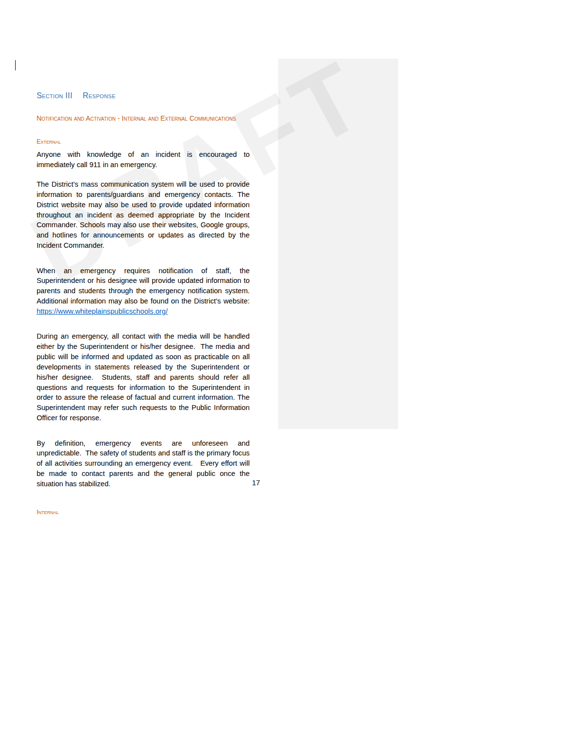DRAFT
Section IIIResponse
Notification and Activation - Internal and External Communications
External
Anyone with knowledge of an incident is encouraged to immediately call 911 in an emergency.
The District’s mass communication system will be used to provide information to parents/guardians and emergency contacts. The District website may also be used to provide updated information throughout an incident as deemed appropriate by the Incident Commander. Schools may also use their websites, Google groups, and hotlines for announcements or updates as directed by the Incident Commander.
When an emergency requires notification of staff, the Superintendent or his designee will provide updated information to parents and students through the emergency notification system. Additional information may also be found on the District’s website: https://www.whiteplainspublicschools.org/
During an emergency, all contact with the media will be handled either by the Superintendent or his/her designee. The media and public will be informed and updated as soon as practicable on all developments in statements released by the Superintendent or his/her designee. Students, staff and parents should refer all questions and requests for information to the Superintendent in order to assure the release of factual and current information. The Superintendent may refer such requests to the Public Information Officer for response.
By definition, emergency events are unforeseen and unpredictable. The safety of students and staff is the primary focus of all activities surrounding an emergency event. Every effort will be made to contact parents and the general public once the situation has stabilized.
Internal
After receiving the information from the Incident Commander at the scene, an email will be sent from the Superintendent’s office to all administrators and administrative offices alerting them to the nature and status of any incident in the district. The mass communication system may be used to provide information as deemed appropriate by the Incident Commander. Portable radios will also be used when possible.
17